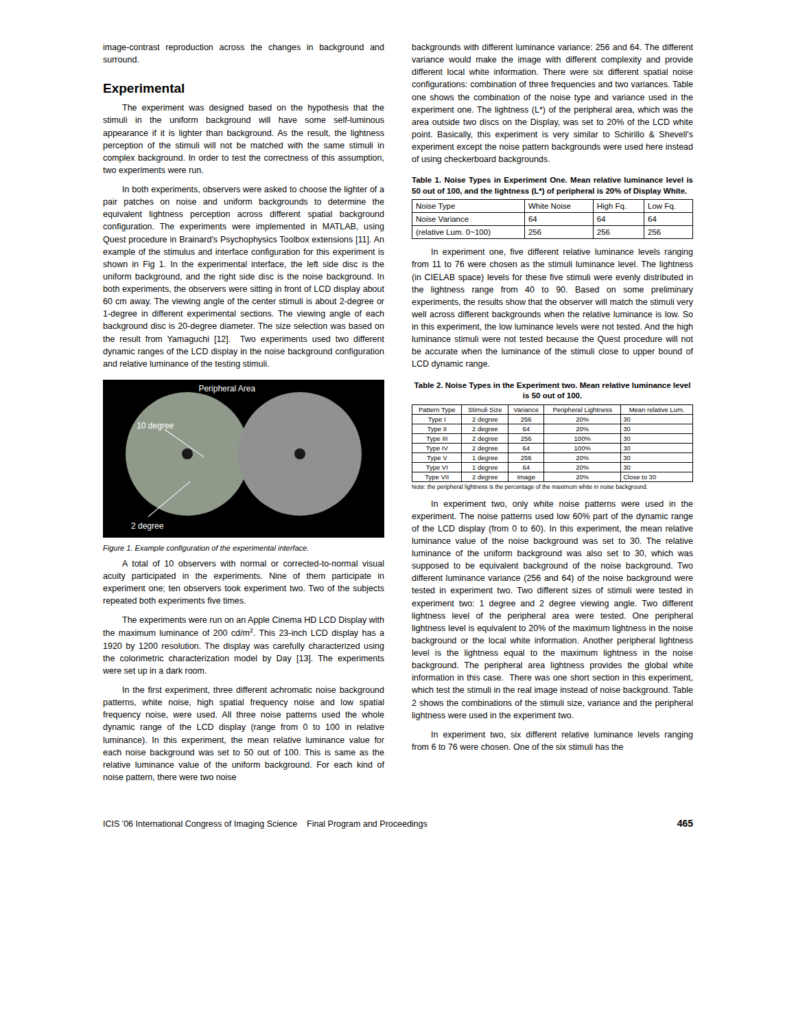image-contrast reproduction across the changes in background and surround.
Experimental
The experiment was designed based on the hypothesis that the stimuli in the uniform background will have some self-luminous appearance if it is lighter than background. As the result, the lightness perception of the stimuli will not be matched with the same stimuli in complex background. In order to test the correctness of this assumption, two experiments were run.
In both experiments, observers were asked to choose the lighter of a pair patches on noise and uniform backgrounds to determine the equivalent lightness perception across different spatial background configuration. The experiments were implemented in MATLAB, using Quest procedure in Brainard's Psychophysics Toolbox extensions [11]. An example of the stimulus and interface configuration for this experiment is shown in Fig 1. In the experimental interface, the left side disc is the uniform background, and the right side disc is the noise background. In both experiments, the observers were sitting in front of LCD display about 60 cm away. The viewing angle of the center stimuli is about 2-degree or 1-degree in different experimental sections. The viewing angle of each background disc is 20-degree diameter. The size selection was based on the result from Yamaguchi [12]. Two experiments used two different dynamic ranges of the LCD display in the noise background configuration and relative luminance of the testing stimuli.
Peripheral Area
10 degree
2 degree
Figure 1. Example configuration of the experimental interface.
A total of 10 observers with normal or corrected-to-normal visual acuity participated in the experiments. Nine of them participate in experiment one; ten observers took experiment two. Two of the subjects repeated both experiments five times.
The experiments were run on an Apple Cinema HD LCD Display with the maximum luminance of 200 cd/m2. This 23-inch LCD display has a 1920 by 1200 resolution. The display was carefully characterized using the colorimetric characterization model by Day [13]. The experiments were set up in a dark room.
In the first experiment, three different achromatic noise background patterns, white noise, high spatial frequency noise and low spatial frequency noise, were used. All three noise patterns used the whole dynamic range of the LCD display (range from 0 to 100 in relative luminance). In this experiment, the mean relative luminance value for each noise background was set to 50 out of 100. This is same as the relative luminance value of the uniform background. For each kind of noise pattern, there were two noise
backgrounds with different luminance variance: 256 and 64. The different variance would make the image with different complexity and provide different local white information. There were six different spatial noise configurations: combination of three frequencies and two variances. Table one shows the combination of the noise type and variance used in the experiment one. The lightness (L*) of the peripheral area, which was the area outside two discs on the Display, was set to 20% of the LCD white point. Basically, this experiment is very similar to Schirillo & Shevell's experiment except the noise pattern backgrounds were used here instead of using checkerboard backgrounds.
Table 1. Noise Types in Experiment One. Mean relative luminance level is 50 out of 100, and the lightness (L*) of peripheral is 20% of Display White.
| Noise Type | White Noise | High Fq. | Low Fq. |
| Noise Variance | 64 | 64 | 64 |
| (relative Lum. 0~100) | 256 | 256 | 256 |
In experiment one, five different relative luminance levels ranging from 11 to 76 were chosen as the stimuli luminance level. The lightness (in CIELAB space) levels for these five stimuli were evenly distributed in the lightness range from 40 to 90. Based on some preliminary experiments, the results show that the observer will match the stimuli very well across different backgrounds when the relative luminance is low. So in this experiment, the low luminance levels were not tested. And the high luminance stimuli were not tested because the Quest procedure will not be accurate when the luminance of the stimuli close to upper bound of LCD dynamic range.
Table 2. Noise Types in the Experiment two. Mean relative luminance level is 50 out of 100.
| Pattern Type | Stimuli Size | Variance | Peripheral Lightness | Mean relative Lum. |
| --- | --- | --- | --- | --- |
| Type I | 2 degree | 256 | 20% | 30 |
| Type II | 2 degree | 64 | 20% | 30 |
| Type III | 2 degree | 256 | 100% | 30 |
| Type IV | 2 degree | 64 | 100% | 30 |
| Type V | 1 degree | 256 | 20% | 30 |
| Type VI | 1 degree | 64 | 20% | 30 |
| Type VII | 2 degree | Image | 20% | Close to 30 |
Note: the peripheral lightness is the percentage of the maximum white in noise background.
In experiment two, only white noise patterns were used in the experiment. The noise patterns used low 60% part of the dynamic range of the LCD display (from 0 to 60). In this experiment, the mean relative luminance value of the noise background was set to 30. The relative luminance of the uniform background was also set to 30, which was supposed to be equivalent background of the noise background. Two different luminance variance (256 and 64) of the noise background were tested in experiment two. Two different sizes of stimuli were tested in experiment two: 1 degree and 2 degree viewing angle. Two different lightness level of the peripheral area were tested. One peripheral lightness level is equivalent to 20% of the maximum lightness in the noise background or the local white information. Another peripheral lightness level is the lightness equal to the maximum lightness in the noise background. The peripheral area lightness provides the global white information in this case. There was one short section in this experiment, which test the stimuli in the real image instead of noise background. Table 2 shows the combinations of the stimuli size, variance and the peripheral lightness were used in the experiment two.
In experiment two, six different relative luminance levels ranging from 6 to 76 were chosen. One of the six stimuli has the
ICIS '06 International Congress of Imaging Science Final Program and Proceedings
465